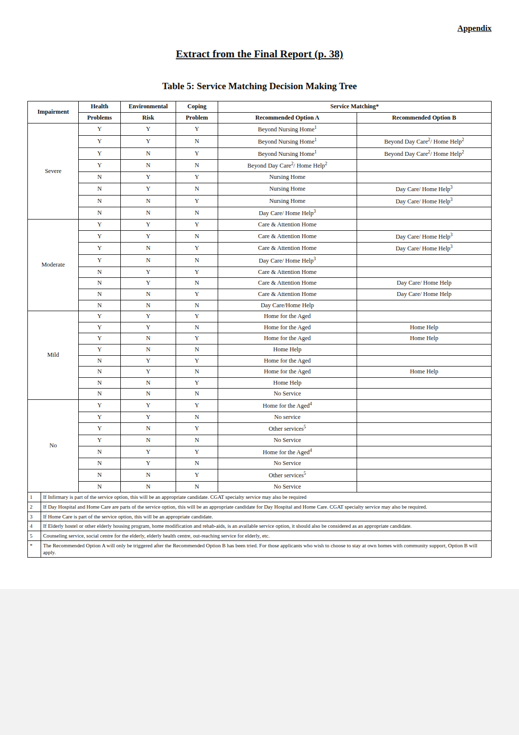Appendix
Extract from the Final Report (p. 38)
Table 5: Service Matching Decision Making Tree
| Impairment | Health | Environmental | Coping | Service Matching* |
| --- | --- | --- | --- | --- |
| Problems | Risk | Problem | Recommended Option A | Recommended Option B |
| Severe | Y | Y | Y | Beyond Nursing Home 1 | |
| Y | Y | N | Beyond Nursing Home 1 | Beyond Day Care 2 / Home Help 2 |
| Y | N | Y | Beyond Nursing Home 1 | Beyond Day Care 2 / Home Help 2 |
| Y | N | N | Beyond Day Care 2 / Home Help 2 | |
| N | Y | Y | Nursing Home | |
| N | Y | N | Nursing Home | Day Care/ Home Help 3 |
| N | N | Y | Nursing Home | Day Care/ Home Help 3 |
| N | N | N | Day Care/ Home Help 3 | |
| Moderate | Y | Y | Y | Care & Attention Home | |
| Y | Y | N | Care & Attention Home | Day Care/ Home Help 3 |
| Y | N | Y | Care & Attention Home | Day Care/ Home Help 3 |
| Y | N | N | Day Care/ Home Help 3 | |
| N | Y | Y | Care & Attention Home | |
| N | Y | N | Care & Attention Home | Day Care/ Home Help |
| N | N | Y | Care & Attention Home | Day Care/ Home Help |
| N | N | N | Day Care/Home Help | |
| Mild | Y | Y | Y | Home for the Aged | |
| Y | Y | N | Home for the Aged | Home Help |
| Y | N | Y | Home for the Aged | Home Help |
| Y | N | N | Home Help | |
| N | Y | Y | Home for the Aged | |
| N | Y | N | Home for the Aged | Home Help |
| N | N | Y | Home Help | |
| N | N | N | No Service | |
| No | Y | Y | Y | Home for the Aged 4 | |
| Y | Y | N | No service | |
| Y | N | Y | Other services 5 | |
| Y | N | N | No Service | |
| N | Y | Y | Home for the Aged 4 | |
| N | Y | N | No Service | |
| N | N | Y | Other services 5 | |
| N | N | N | No Service | |
| 1 | If Infirmary is part of the service option, this will be an appropriate candidate. CGAT specialty service may also be required |
| 2 | If Day Hospital and Home Care are parts of the service option, this will be an appropriate candidate for Day Hospital and Home Care. CGAT specialty service may also be required. |
| 3 | If Home Care is part of the service option, this will be an appropriate candidate. |
| 4 | If Elderly hostel or other elderly housing program, home modification and rehab-aids, is an available service option, it should also be considered as an appropriate candidate. |
| 5 | Counseling service, social centre for the elderly, elderly health centre, out-reaching service for elderly, etc. |
| * | The Recommended Option A will only be triggered after the Recommended Option B has been tried. For those applicants who wish to choose to stay at own homes with community support, Option B will apply. |